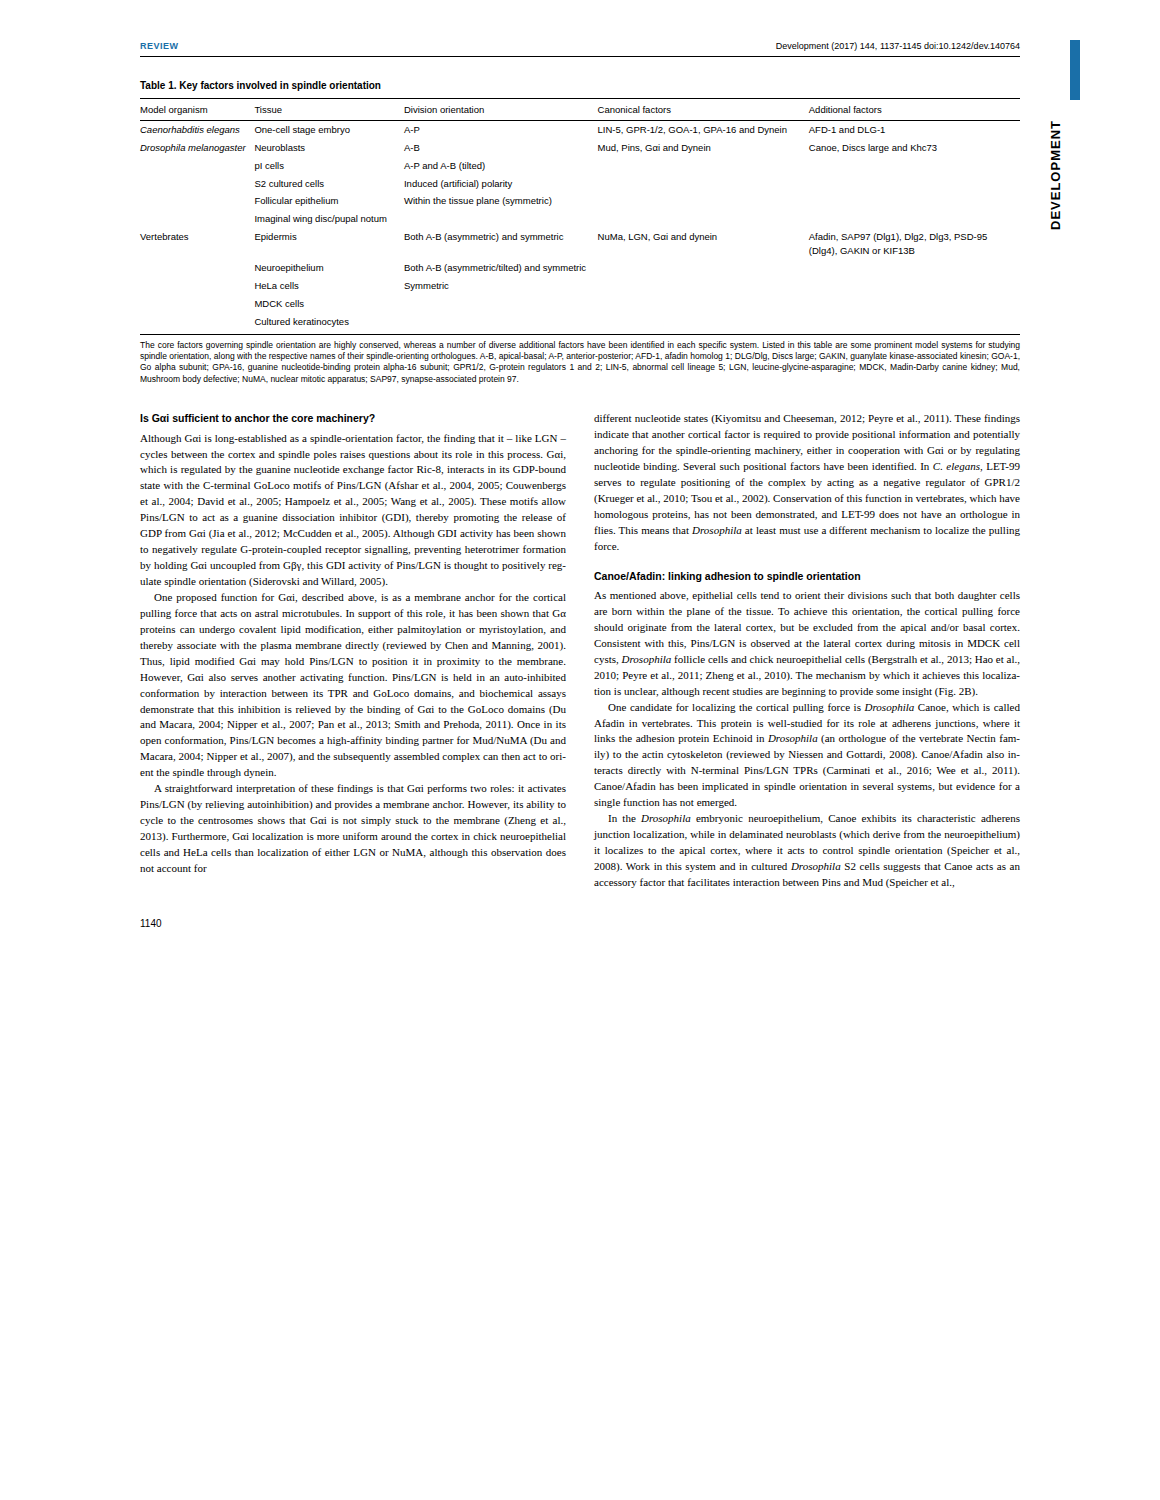DEVELOPMENT
REVIEW Development (2017) 144, 1137-1145 doi:10.1242/dev.140764
Table 1. Key factors involved in spindle orientation
| Model organism | Tissue | Division orientation | Canonical factors | Additional factors |
| --- | --- | --- | --- | --- |
| Caenorhabditis elegans | One-cell stage embryo | A-P | LIN-5, GPR-1/2, GOA-1, GPA-16 and Dynein | AFD-1 and DLG-1 |
| Drosophila melanogaster | Neuroblasts | A-B | Mud, Pins, Gαi and Dynein | Canoe, Discs large and Khc73 |
| | pI cells | A-P and A-B (tilted) | | |
| | S2 cultured cells | Induced (artificial) polarity | | |
| | Follicular epithelium | Within the tissue plane (symmetric) | | |
| | Imaginal wing disc/pupal notum | | | |
| Vertebrates | Epidermis | Both A-B (asymmetric) and symmetric | NuMa, LGN, Gαi and dynein | Afadin, SAP97 (Dlg1), Dlg2, Dlg3, PSD-95 (Dlg4), GAKIN or KIF13B |
| | Neuroepithelium | Both A-B (asymmetric/tilted) and symmetric | | |
| | HeLa cells | Symmetric | | |
| | MDCK cells | | | |
| | Cultured keratinocytes | | | |
The core factors governing spindle orientation are highly conserved, whereas a number of diverse additional factors have been identified in each specific system. Listed in this table are some prominent model systems for studying spindle orientation, along with the respective names of their spindle-orienting orthologues. A-B, apical-basal; A-P, anterior-posterior; AFD-1, afadin homolog 1; DLG/Dlg, Discs large; GAKIN, guanylate kinase-associated kinesin; GOA-1, Go alpha subunit; GPA-16, guanine nucleotide-binding protein alpha-16 subunit; GPR1/2, G-protein regulators 1 and 2; LIN-5, abnormal cell lineage 5; LGN, leucine-glycine-asparagine; MDCK, Madin-Darby canine kidney; Mud, Mushroom body defective; NuMA, nuclear mitotic apparatus; SAP97, synapse-associated protein 97.
Is Gαi sufficient to anchor the core machinery?
Although Gαi is long-established as a spindle-orientation factor, the finding that it – like LGN – cycles between the cortex and spindle poles raises questions about its role in this process. Gαi, which is regulated by the guanine nucleotide exchange factor Ric-8, interacts in its GDP-bound state with the C-terminal GoLoco motifs of Pins/LGN (Afshar et al., 2004, 2005; Couwenbergs et al., 2004; David et al., 2005; Hampoelz et al., 2005; Wang et al., 2005). These motifs allow Pins/LGN to act as a guanine dissociation inhibitor (GDI), thereby promoting the release of GDP from Gαi (Jia et al., 2012; McCudden et al., 2005). Although GDI activity has been shown to negatively regulate G-protein-coupled receptor signalling, preventing heterotrimer formation by holding Gαi uncoupled from Gβγ, this GDI activity of Pins/LGN is thought to positively regulate spindle orientation (Siderovski and Willard, 2005).
One proposed function for Gαi, described above, is as a membrane anchor for the cortical pulling force that acts on astral microtubules. In support of this role, it has been shown that Gα proteins can undergo covalent lipid modification, either palmitoylation or myristoylation, and thereby associate with the plasma membrane directly (reviewed by Chen and Manning, 2001). Thus, lipid modified Gαi may hold Pins/LGN to position it in proximity to the membrane. However, Gαi also serves another activating function. Pins/LGN is held in an auto-inhibited conformation by interaction between its TPR and GoLoco domains, and biochemical assays demonstrate that this inhibition is relieved by the binding of Gαi to the GoLoco domains (Du and Macara, 2004; Nipper et al., 2007; Pan et al., 2013; Smith and Prehoda, 2011). Once in its open conformation, Pins/LGN becomes a high-affinity binding partner for Mud/NuMA (Du and Macara, 2004; Nipper et al., 2007), and the subsequently assembled complex can then act to orient the spindle through dynein.
A straightforward interpretation of these findings is that Gαi performs two roles: it activates Pins/LGN (by relieving autoinhibition) and provides a membrane anchor. However, its ability to cycle to the centrosomes shows that Gαi is not simply stuck to the membrane (Zheng et al., 2013). Furthermore, Gαi localization is more uniform around the cortex in chick neuroepithelial cells and HeLa cells than localization of either LGN or NuMA, although this observation does not account for
different nucleotide states (Kiyomitsu and Cheeseman, 2012; Peyre et al., 2011). These findings indicate that another cortical factor is required to provide positional information and potentially anchoring for the spindle-orienting machinery, either in cooperation with Gαi or by regulating nucleotide binding. Several such positional factors have been identified. In C. elegans, LET-99 serves to regulate positioning of the complex by acting as a negative regulator of GPR1/2 (Krueger et al., 2010; Tsou et al., 2002). Conservation of this function in vertebrates, which have homologous proteins, has not been demonstrated, and LET-99 does not have an orthologue in flies. This means that Drosophila at least must use a different mechanism to localize the pulling force.
Canoe/Afadin: linking adhesion to spindle orientation
As mentioned above, epithelial cells tend to orient their divisions such that both daughter cells are born within the plane of the tissue. To achieve this orientation, the cortical pulling force should originate from the lateral cortex, but be excluded from the apical and/or basal cortex. Consistent with this, Pins/LGN is observed at the lateral cortex during mitosis in MDCK cell cysts, Drosophila follicle cells and chick neuroepithelial cells (Bergstralh et al., 2013; Hao et al., 2010; Peyre et al., 2011; Zheng et al., 2010). The mechanism by which it achieves this localization is unclear, although recent studies are beginning to provide some insight (Fig. 2B).
One candidate for localizing the cortical pulling force is Drosophila Canoe, which is called Afadin in vertebrates. This protein is well-studied for its role at adherens junctions, where it links the adhesion protein Echinoid in Drosophila (an orthologue of the vertebrate Nectin family) to the actin cytoskeleton (reviewed by Niessen and Gottardi, 2008). Canoe/Afadin also interacts directly with N-terminal Pins/LGN TPRs (Carminati et al., 2016; Wee et al., 2011). Canoe/Afadin has been implicated in spindle orientation in several systems, but evidence for a single function has not emerged.
In the Drosophila embryonic neuroepithelium, Canoe exhibits its characteristic adherens junction localization, while in delaminated neuroblasts (which derive from the neuroepithelium) it localizes to the apical cortex, where it acts to control spindle orientation (Speicher et al., 2008). Work in this system and in cultured Drosophila S2 cells suggests that Canoe acts as an accessory factor that facilitates interaction between Pins and Mud (Speicher et al.,
1140